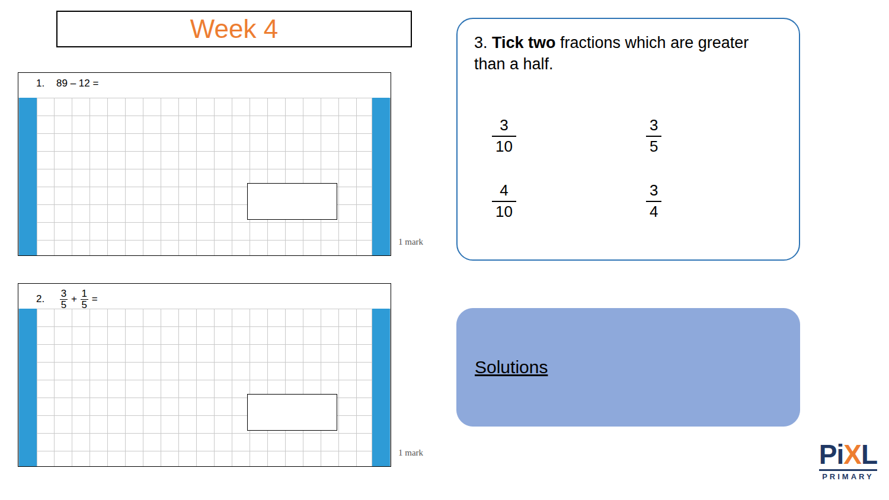Week 4
1. 89 – 12 =
1 mark
2. 35 + 15 =
1 mark
3. Tick two fractions which are greater than a half.
| 3 10 | 3 5 |
| 4 10 | 3 4 |
Solutions
PiXL
PRIMARY